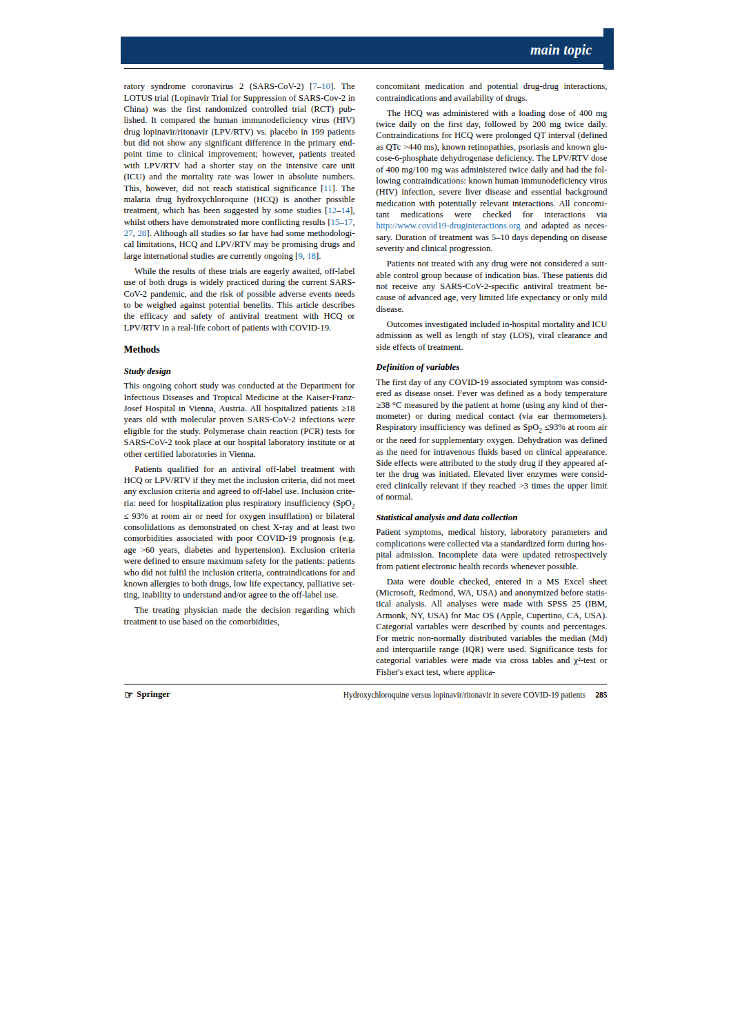main topic
ratory syndrome coronavirus 2 (SARS-CoV-2) [7–10]. The LOTUS trial (Lopinavir Trial for Suppression of SARS-Cov-2 in China) was the first randomized controlled trial (RCT) published. It compared the human immunodeficiency virus (HIV) drug lopinavir/ritonavir (LPV/RTV) vs. placebo in 199 patients but did not show any significant difference in the primary endpoint time to clinical improvement; however, patients treated with LPV/RTV had a shorter stay on the intensive care unit (ICU) and the mortality rate was lower in absolute numbers. This, however, did not reach statistical significance [11]. The malaria drug hydroxychloroquine (HCQ) is another possible treatment, which has been suggested by some studies [12–14], whilst others have demonstrated more conflicting results [15–17, 27, 28]. Although all studies so far have had some methodological limitations, HCQ and LPV/RTV may be promising drugs and large international studies are currently ongoing [9, 18].
While the results of these trials are eagerly awaited, off-label use of both drugs is widely practiced during the current SARS-CoV-2 pandemic, and the risk of possible adverse events needs to be weighed against potential benefits. This article describes the efficacy and safety of antiviral treatment with HCQ or LPV/RTV in a real-life cohort of patients with COVID-19.
Methods
Study design
This ongoing cohort study was conducted at the Department for Infectious Diseases and Tropical Medicine at the Kaiser-Franz-Josef Hospital in Vienna, Austria. All hospitalized patients ≥18 years old with molecular proven SARS-CoV-2 infections were eligible for the study. Polymerase chain reaction (PCR) tests for SARS-CoV-2 took place at our hospital laboratory institute or at other certified laboratories in Vienna.
Patients qualified for an antiviral off-label treatment with HCQ or LPV/RTV if they met the inclusion criteria, did not meet any exclusion criteria and agreed to off-label use. Inclusion criteria: need for hospitalization plus respiratory insufficiency (SpO2 ≤ 93% at room air or need for oxygen insufflation) or bilateral consolidations as demonstrated on chest X-ray and at least two comorbidities associated with poor COVID-19 prognosis (e.g. age >60 years, diabetes and hypertension). Exclusion criteria were defined to ensure maximum safety for the patients: patients who did not fulfil the inclusion criteria, contraindications for and known allergies to both drugs, low life expectancy, palliative setting, inability to understand and/or agree to the off-label use.
The treating physician made the decision regarding which treatment to use based on the comorbidities,
concomitant medication and potential drug-drug interactions, contraindications and availability of drugs.
The HCQ was administered with a loading dose of 400 mg twice daily on the first day, followed by 200 mg twice daily. Contraindications for HCQ were prolonged QT interval (defined as QTc >440 ms), known retinopathies, psoriasis and known glucose-6-phosphate dehydrogenase deficiency. The LPV/RTV dose of 400 mg/100 mg was administered twice daily and had the following contraindications: known human immunodeficiency virus (HIV) infection, severe liver disease and essential background medication with potentially relevant interactions. All concomitant medications were checked for interactions via http://www.covid19-druginteractions.org and adapted as necessary. Duration of treatment was 5–10 days depending on disease severity and clinical progression.
Patients not treated with any drug were not considered a suitable control group because of indication bias. These patients did not receive any SARS-CoV-2-specific antiviral treatment because of advanced age, very limited life expectancy or only mild disease.
Outcomes investigated included in-hospital mortality and ICU admission as well as length of stay (LOS), viral clearance and side effects of treatment.
Definition of variables
The first day of any COVID-19 associated symptom was considered as disease onset. Fever was defined as a body temperature ≥38 °C measured by the patient at home (using any kind of thermometer) or during medical contact (via ear thermometers). Respiratory insufficiency was defined as SpO2 ≤93% at room air or the need for supplementary oxygen. Dehydration was defined as the need for intravenous fluids based on clinical appearance. Side effects were attributed to the study drug if they appeared after the drug was initiated. Elevated liver enzymes were considered clinically relevant if they reached >3 times the upper limit of normal.
Statistical analysis and data collection
Patient symptoms, medical history, laboratory parameters and complications were collected via a standardized form during hospital admission. Incomplete data were updated retrospectively from patient electronic health records whenever possible.
Data were double checked, entered in a MS Excel sheet (Microsoft, Redmond, WA, USA) and anonymized before statistical analysis. All analyses were made with SPSS 25 (IBM, Armonk, NY, USA) for Mac OS (Apple, Cupertino, CA, USA). Categorial variables were described by counts and percentages. For metric non-normally distributed variables the median (Md) and interquartile range (IQR) were used. Significance tests for categorial variables were made via cross tables and χ²-test or Fisher's exact test, where applica-
☞ Springer
Hydroxychloroquine versus lopinavir/ritonavir in severe COVID-19 patients 285